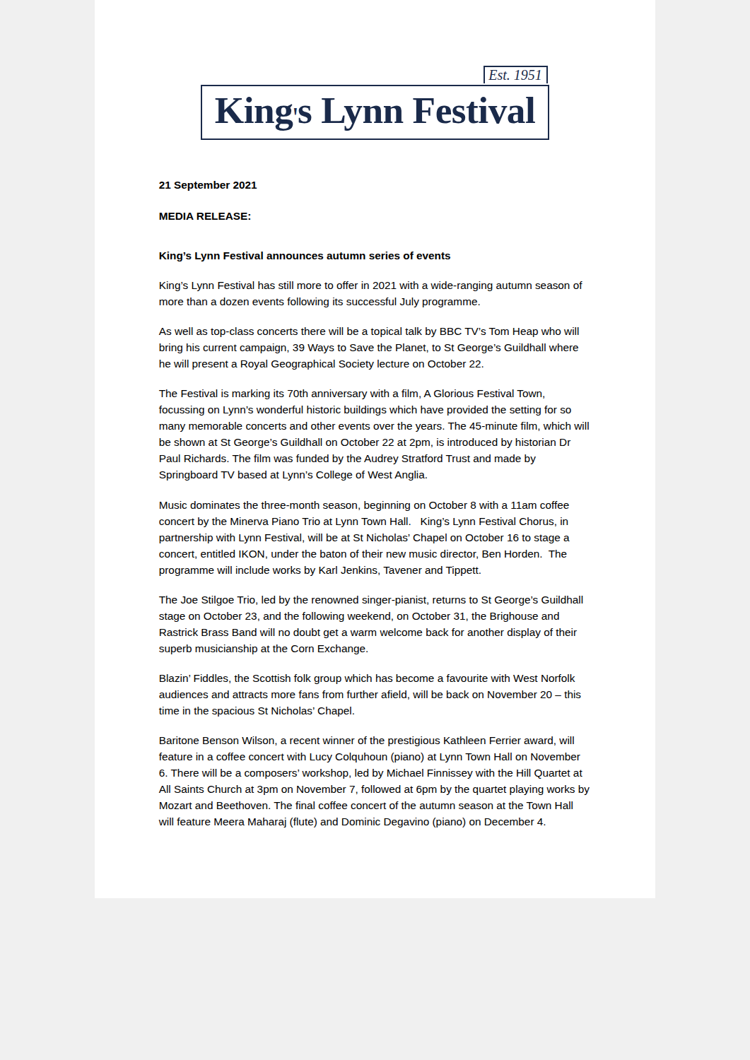Est. 1951
King's Lynn Festival
21 September 2021
MEDIA RELEASE:
King’s Lynn Festival announces autumn series of events
King’s Lynn Festival has still more to offer in 2021 with a wide-ranging autumn season of more than a dozen events following its successful July programme.
As well as top-class concerts there will be a topical talk by BBC TV’s Tom Heap who will bring his current campaign, 39 Ways to Save the Planet, to St George’s Guildhall where he will present a Royal Geographical Society lecture on October 22.
The Festival is marking its 70th anniversary with a film, A Glorious Festival Town, focussing on Lynn’s wonderful historic buildings which have provided the setting for so many memorable concerts and other events over the years. The 45-minute film, which will be shown at St George’s Guildhall on October 22 at 2pm, is introduced by historian Dr Paul Richards. The film was funded by the Audrey Stratford Trust and made by Springboard TV based at Lynn’s College of West Anglia.
Music dominates the three-month season, beginning on October 8 with a 11am coffee concert by the Minerva Piano Trio at Lynn Town Hall. King’s Lynn Festival Chorus, in partnership with Lynn Festival, will be at St Nicholas’ Chapel on October 16 to stage a concert, entitled IKON, under the baton of their new music director, Ben Horden. The programme will include works by Karl Jenkins, Tavener and Tippett.
The Joe Stilgoe Trio, led by the renowned singer-pianist, returns to St George’s Guildhall stage on October 23, and the following weekend, on October 31, the Brighouse and Rastrick Brass Band will no doubt get a warm welcome back for another display of their superb musicianship at the Corn Exchange.
Blazin’ Fiddles, the Scottish folk group which has become a favourite with West Norfolk audiences and attracts more fans from further afield, will be back on November 20 – this time in the spacious St Nicholas’ Chapel.
Baritone Benson Wilson, a recent winner of the prestigious Kathleen Ferrier award, will feature in a coffee concert with Lucy Colquhoun (piano) at Lynn Town Hall on November 6. There will be a composers’ workshop, led by Michael Finnissey with the Hill Quartet at All Saints Church at 3pm on November 7, followed at 6pm by the quartet playing works by Mozart and Beethoven. The final coffee concert of the autumn season at the Town Hall will feature Meera Maharaj (flute) and Dominic Degavino (piano) on December 4.